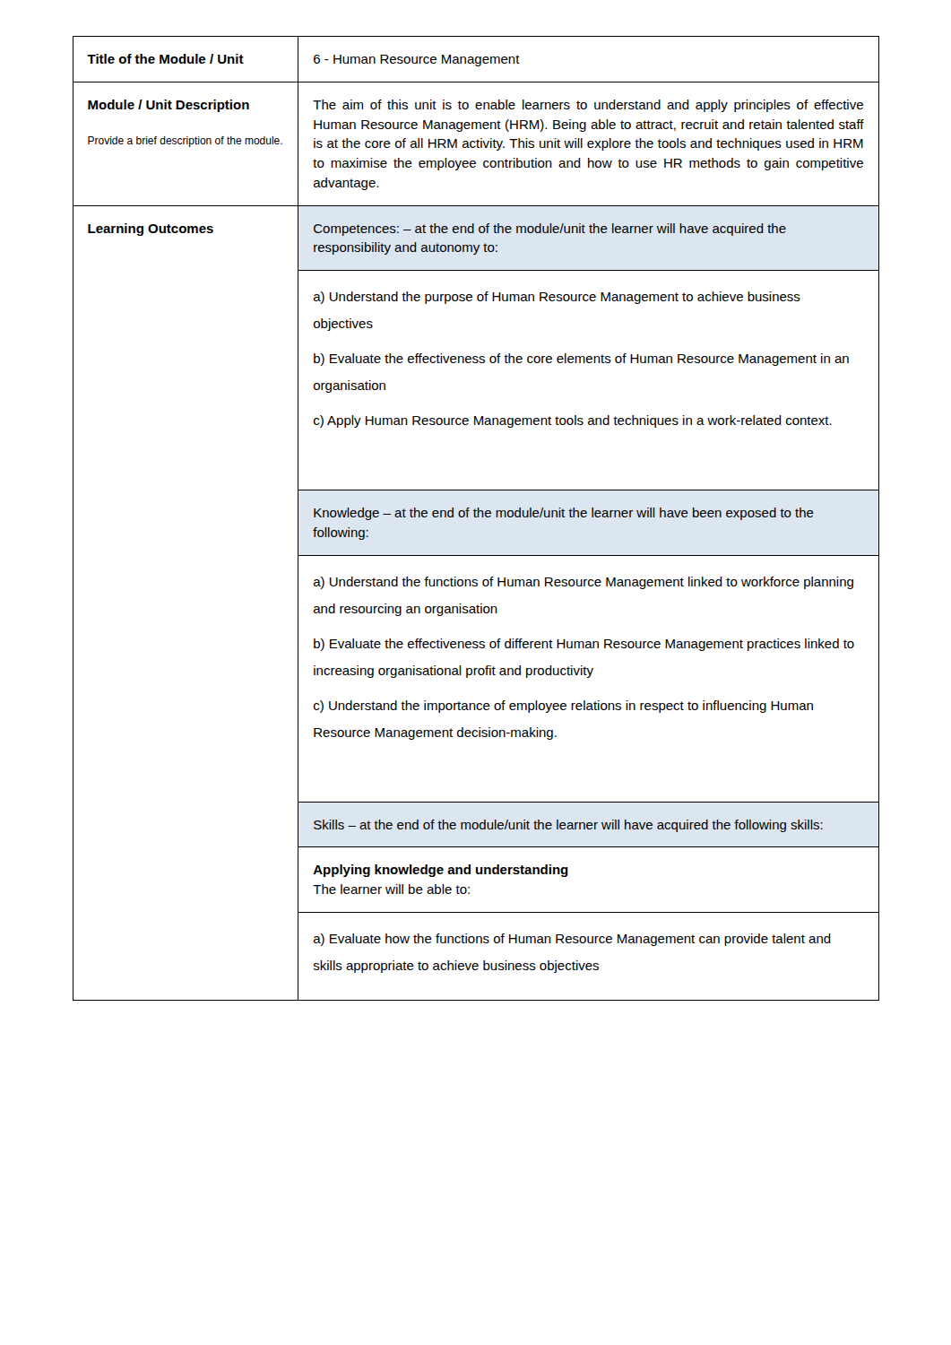| Title of the Module / Unit | 6 - Human Resource Management |
| Module / Unit Description Provide a brief description of the module. | The aim of this unit is to enable learners to understand and apply principles of effective Human Resource Management (HRM). Being able to attract, recruit and retain talented staff is at the core of all HRM activity. This unit will explore the tools and techniques used in HRM to maximise the employee contribution and how to use HR methods to gain competitive advantage. |
| Learning Outcomes | Competences: – at the end of the module/unit the learner will have acquired the responsibility and autonomy to: |
| a) Understand the purpose of Human Resource Management to achieve business objectives b) Evaluate the effectiveness of the core elements of Human Resource Management in an organisation c) Apply Human Resource Management tools and techniques in a work-related context. |
| Knowledge – at the end of the module/unit the learner will have been exposed to the following: |
| a) Understand the functions of Human Resource Management linked to workforce planning and resourcing an organisation b) Evaluate the effectiveness of different Human Resource Management practices linked to increasing organisational profit and productivity c) Understand the importance of employee relations in respect to influencing Human Resource Management decision-making. |
| Skills – at the end of the module/unit the learner will have acquired the following skills: |
| Applying knowledge and understanding The learner will be able to: |
| a) Evaluate how the functions of Human Resource Management can provide talent and skills appropriate to achieve business objectives |